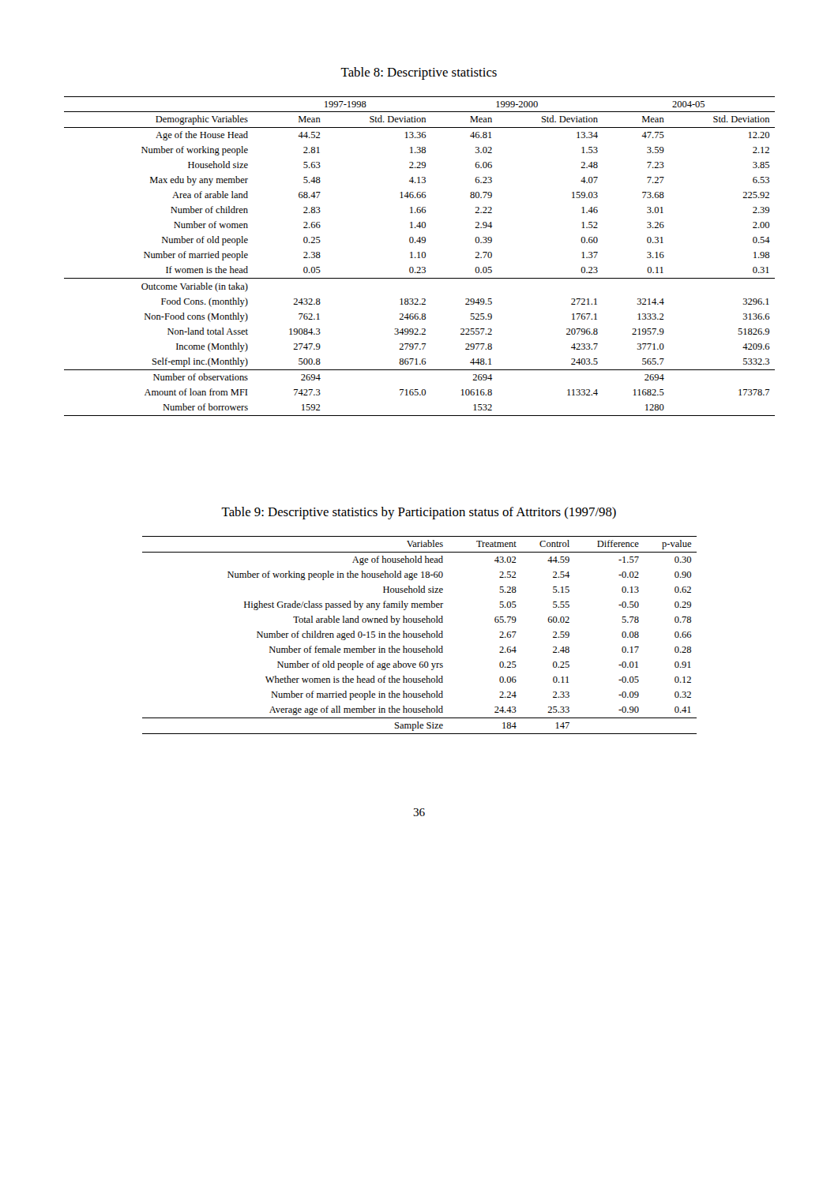Table 8: Descriptive statistics
| | 1997-1998 | 1999-2000 | 2004-05 |
| --- | --- | --- | --- |
| Demographic Variables | Mean | Std. Deviation | Mean | Std. Deviation | Mean | Std. Deviation |
| Age of the House Head | 44.52 | 13.36 | 46.81 | 13.34 | 47.75 | 12.20 |
| Number of working people | 2.81 | 1.38 | 3.02 | 1.53 | 3.59 | 2.12 |
| Household size | 5.63 | 2.29 | 6.06 | 2.48 | 7.23 | 3.85 |
| Max edu by any member | 5.48 | 4.13 | 6.23 | 4.07 | 7.27 | 6.53 |
| Area of arable land | 68.47 | 146.66 | 80.79 | 159.03 | 73.68 | 225.92 |
| Number of children | 2.83 | 1.66 | 2.22 | 1.46 | 3.01 | 2.39 |
| Number of women | 2.66 | 1.40 | 2.94 | 1.52 | 3.26 | 2.00 |
| Number of old people | 0.25 | 0.49 | 0.39 | 0.60 | 0.31 | 0.54 |
| Number of married people | 2.38 | 1.10 | 2.70 | 1.37 | 3.16 | 1.98 |
| If women is the head | 0.05 | 0.23 | 0.05 | 0.23 | 0.11 | 0.31 |
| Outcome Variable (in taka) | | | | | | |
| Food Cons. (monthly) | 2432.8 | 1832.2 | 2949.5 | 2721.1 | 3214.4 | 3296.1 |
| Non-Food cons (Monthly) | 762.1 | 2466.8 | 525.9 | 1767.1 | 1333.2 | 3136.6 |
| Non-land total Asset | 19084.3 | 34992.2 | 22557.2 | 20796.8 | 21957.9 | 51826.9 |
| Income (Monthly) | 2747.9 | 2797.7 | 2977.8 | 4233.7 | 3771.0 | 4209.6 |
| Self-empl inc.(Monthly) | 500.8 | 8671.6 | 448.1 | 2403.5 | 565.7 | 5332.3 |
| Number of observations | 2694 | | 2694 | | 2694 | |
| Amount of loan from MFI | 7427.3 | 7165.0 | 10616.8 | 11332.4 | 11682.5 | 17378.7 |
| Number of borrowers | 1592 | | 1532 | | 1280 | |
Table 9: Descriptive statistics by Participation status of Attritors (1997/98)
| Variables | Treatment | Control | Difference | p-value |
| --- | --- | --- | --- | --- |
| Age of household head | 43.02 | 44.59 | -1.57 | 0.30 |
| Number of working people in the household age 18-60 | 2.52 | 2.54 | -0.02 | 0.90 |
| Household size | 5.28 | 5.15 | 0.13 | 0.62 |
| Highest Grade/class passed by any family member | 5.05 | 5.55 | -0.50 | 0.29 |
| Total arable land owned by household | 65.79 | 60.02 | 5.78 | 0.78 |
| Number of children aged 0-15 in the household | 2.67 | 2.59 | 0.08 | 0.66 |
| Number of female member in the household | 2.64 | 2.48 | 0.17 | 0.28 |
| Number of old people of age above 60 yrs | 0.25 | 0.25 | -0.01 | 0.91 |
| Whether women is the head of the household | 0.06 | 0.11 | -0.05 | 0.12 |
| Number of married people in the household | 2.24 | 2.33 | -0.09 | 0.32 |
| Average age of all member in the household | 24.43 | 25.33 | -0.90 | 0.41 |
| Sample Size | 184 | 147 | | |
36